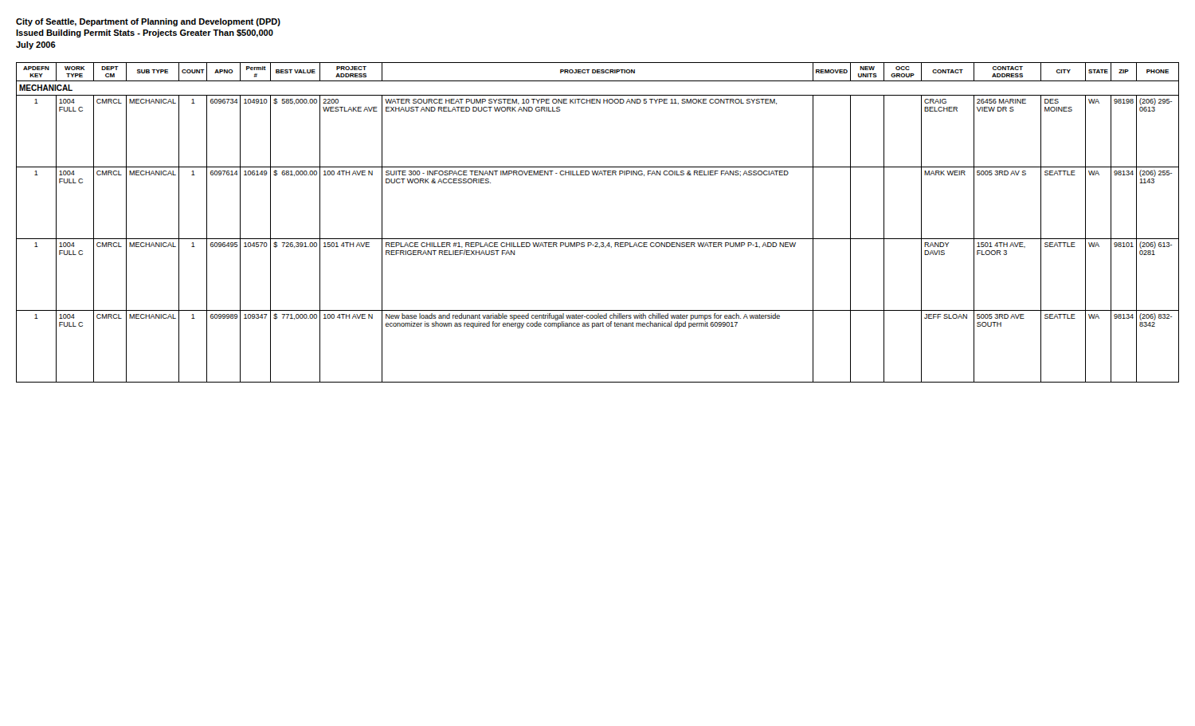City of Seattle, Department of Planning and Development (DPD)
Issued Building Permit Stats - Projects Greater Than $500,000
July 2006
| APDEFN KEY | WORK TYPE | DEPT CM | SUB TYPE | COUNT | APNO | Permit # | BEST VALUE | PROJECT ADDRESS | PROJECT DESCRIPTION | REMOVED | NEW UNITS | OCC GROUP | CONTACT | CONTACT ADDRESS | CITY | STATE | ZIP | PHONE |
| --- | --- | --- | --- | --- | --- | --- | --- | --- | --- | --- | --- | --- | --- | --- | --- | --- | --- | --- |
| MECHANICAL |
| 1 | 1004 FULL C | CMRCL | MECHANICAL | 1 | 6096734 | 104910 | $ 585,000.00 | 2200 WESTLAKE AVE | WATER SOURCE HEAT PUMP SYSTEM, 10 TYPE ONE KITCHEN HOOD AND 5 TYPE 11, SMOKE CONTROL SYSTEM, EXHAUST AND RELATED DUCT WORK AND GRILLS | | | | CRAIG BELCHER | 26456 MARINE VIEW DR S | DES MOINES | WA | 98198 | (206) 295-0613 |
| 1 | 1004 FULL C | CMRCL | MECHANICAL | 1 | 6097614 | 106149 | $ 681,000.00 | 100 4TH AVE N | SUITE 300 - INFOSPACE TENANT IMPROVEMENT - CHILLED WATER PIPING, FAN COILS & RELIEF FANS; ASSOCIATED DUCT WORK & ACCESSORIES. | | | | MARK WEIR | 5005 3RD AV S | SEATTLE | WA | 98134 | (206) 255-1143 |
| 1 | 1004 FULL C | CMRCL | MECHANICAL | 1 | 6096495 | 104570 | $ 726,391.00 | 1501 4TH AVE | REPLACE CHILLER #1, REPLACE CHILLED WATER PUMPS P-2,3,4, REPLACE CONDENSER WATER PUMP P-1, ADD NEW REFRIGERANT RELIEF/EXHAUST FAN | | | | RANDY DAVIS | 1501 4TH AVE, FLOOR 3 | SEATTLE | WA | 98101 | (206) 613-0281 |
| 1 | 1004 FULL C | CMRCL | MECHANICAL | 1 | 6099989 | 109347 | $ 771,000.00 | 100 4TH AVE N | New base loads and redunant variable speed centrifugal water-cooled chillers with chilled water pumps for each. A waterside economizer is shown as required for energy code compliance as part of tenant mechanical dpd permit 6099017 | | | | JEFF SLOAN | 5005 3RD AVE SOUTH | SEATTLE | WA | 98134 | (206) 832-8342 |